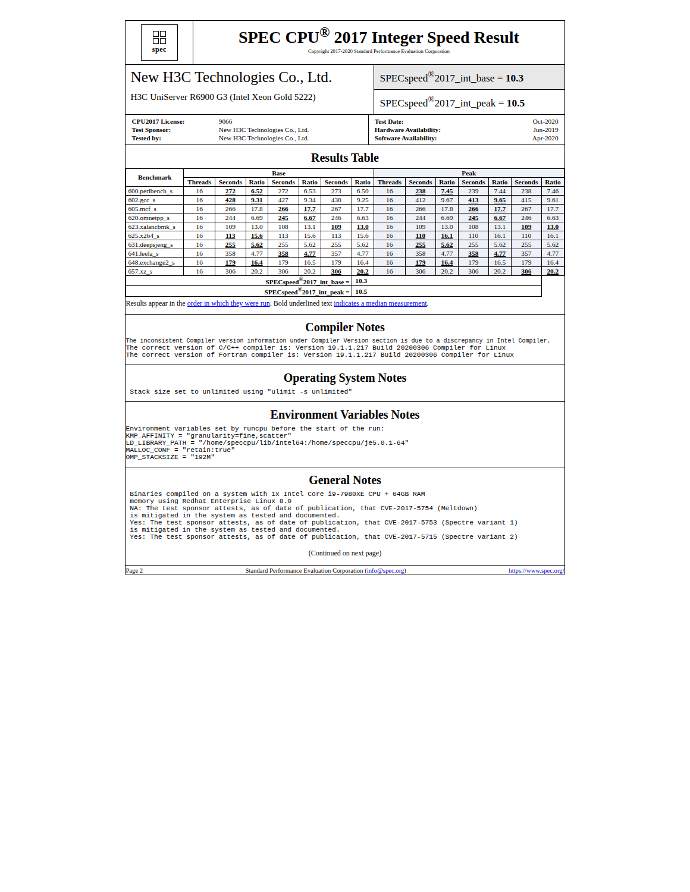spec
SPEC CPU® 2017 Integer Speed Result
Copyright 2017-2020 Standard Performance Evaluation Corporation
New H3C Technologies Co., Ltd.
H3C UniServer R6900 G3 (Intel Xeon Gold 5222)
SPECspeed®2017_int_base = 10.3
SPECspeed®2017_int_peak = 10.5
| CPU2017 License: | 9066 |
| Test Sponsor: | New H3C Technologies Co., Ltd. |
| Tested by: | New H3C Technologies Co., Ltd. |
| Test Date: | Oct-2020 |
| Hardware Availability: | Jun-2019 |
| Software Availability: | Apr-2020 |
Results Table
| Benchmark | Base | Peak |
| --- | --- | --- |
| Threads | Seconds | Ratio | Seconds | Ratio | Seconds | Ratio | Threads | Seconds | Ratio | Seconds | Ratio | Seconds | Ratio |
| 600.perlbench_s | 16 | 272 | 6.52 | 272 | 6.53 | 273 | 6.50 | 16 | 238 | 7.45 | 239 | 7.44 | 238 | 7.46 |
| 602.gcc_s | 16 | 428 | 9.31 | 427 | 9.34 | 430 | 9.25 | 16 | 412 | 9.67 | 413 | 9.65 | 415 | 9.61 |
| 605.mcf_s | 16 | 266 | 17.8 | 266 | 17.7 | 267 | 17.7 | 16 | 266 | 17.8 | 266 | 17.7 | 267 | 17.7 |
| 620.omnetpp_s | 16 | 244 | 6.69 | 245 | 6.67 | 246 | 6.63 | 16 | 244 | 6.69 | 245 | 6.67 | 246 | 6.63 |
| 623.xalancbmk_s | 16 | 109 | 13.0 | 108 | 13.1 | 109 | 13.0 | 16 | 109 | 13.0 | 108 | 13.1 | 109 | 13.0 |
| 625.x264_s | 16 | 113 | 15.6 | 113 | 15.6 | 113 | 15.6 | 16 | 110 | 16.1 | 110 | 16.1 | 110 | 16.1 |
| 631.deepsjeng_s | 16 | 255 | 5.62 | 255 | 5.62 | 255 | 5.62 | 16 | 255 | 5.62 | 255 | 5.62 | 255 | 5.62 |
| 641.leela_s | 16 | 358 | 4.77 | 358 | 4.77 | 357 | 4.77 | 16 | 358 | 4.77 | 358 | 4.77 | 357 | 4.77 |
| 648.exchange2_s | 16 | 179 | 16.4 | 179 | 16.5 | 179 | 16.4 | 16 | 179 | 16.4 | 179 | 16.5 | 179 | 16.4 |
| 657.xz_s | 16 | 306 | 20.2 | 306 | 20.2 | 306 | 20.2 | 16 | 306 | 20.2 | 306 | 20.2 | 306 | 20.2 |
| SPECspeed ® 2017_int_base = | 10.3 |
| SPECspeed ® 2017_int_peak = | 10.5 |
Results appear in the order in which they were run. Bold underlined text indicates a median measurement.
Compiler Notes
The inconsistent Compiler version information under Compiler Version section is due to a discrepancy in Intel Compiler.
The correct version of C/C++ compiler is: Version 19.1.1.217 Build 20200306 Compiler for Linux The correct version of Fortran compiler is: Version 19.1.1.217 Build 20200306 Compiler for Linux
Operating System Notes
Stack size set to unlimited using "ulimit -s unlimited"
Environment Variables Notes
Environment variables set by runcpu before the start of the run: KMP_AFFINITY = "granularity=fine,scatter" LD_LIBRARY_PATH = "/home/speccpu/lib/intel64:/home/speccpu/je5.0.1-64" MALLOC_CONF = "retain:true" OMP_STACKSIZE = "192M"
General Notes
Binaries compiled on a system with 1x Intel Core i9-7980XE CPU + 64GB RAM memory using Redhat Enterprise Linux 8.0 NA: The test sponsor attests, as of date of publication, that CVE-2017-5754 (Meltdown) is mitigated in the system as tested and documented. Yes: The test sponsor attests, as of date of publication, that CVE-2017-5753 (Spectre variant 1) is mitigated in the system as tested and documented. Yes: The test sponsor attests, as of date of publication, that CVE-2017-5715 (Spectre variant 2)
(Continued on next page)
Page 2
Standard Performance Evaluation Corporation (info@spec.org)
https://www.spec.org/